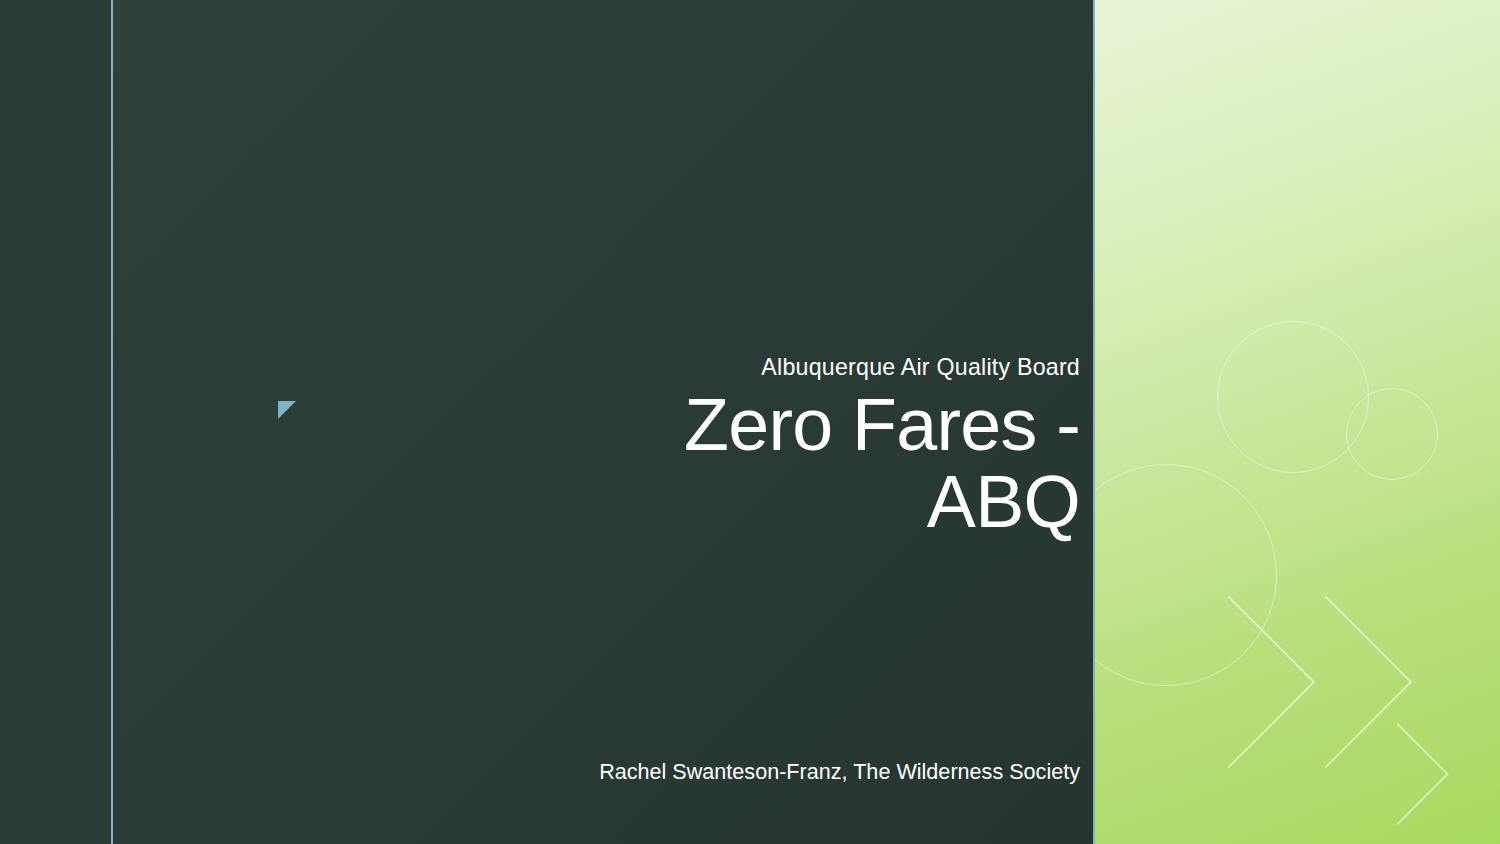Albuquerque Air Quality Board
Zero Fares -
ABQ
Rachel Swanteson-Franz, The Wilderness Society